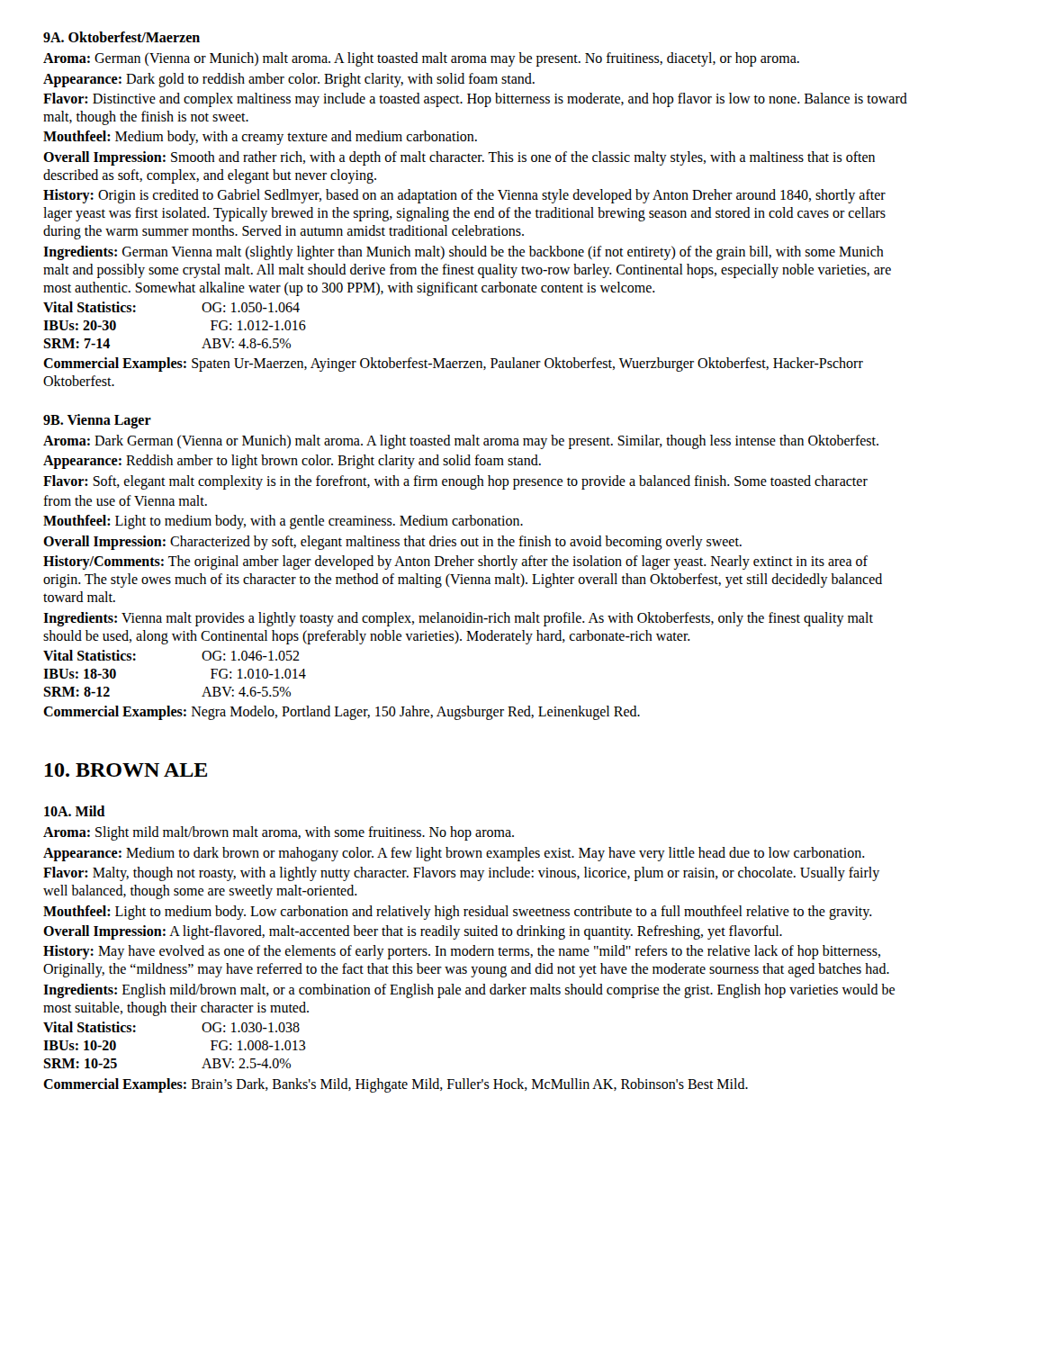9A. Oktoberfest/Maerzen
Aroma: German (Vienna or Munich) malt aroma. A light toasted malt aroma may be present. No fruitiness, diacetyl, or hop aroma.
Appearance: Dark gold to reddish amber color. Bright clarity, with solid foam stand.
Flavor: Distinctive and complex maltiness may include a toasted aspect. Hop bitterness is moderate, and hop flavor is low to none. Balance is toward malt, though the finish is not sweet.
Mouthfeel: Medium body, with a creamy texture and medium carbonation.
Overall Impression: Smooth and rather rich, with a depth of malt character. This is one of the classic malty styles, with a maltiness that is often described as soft, complex, and elegant but never cloying.
History: Origin is credited to Gabriel Sedlmyer, based on an adaptation of the Vienna style developed by Anton Dreher around 1840, shortly after lager yeast was first isolated. Typically brewed in the spring, signaling the end of the traditional brewing season and stored in cold caves or cellars during the warm summer months. Served in autumn amidst traditional celebrations.
Ingredients: German Vienna malt (slightly lighter than Munich malt) should be the backbone (if not entirety) of the grain bill, with some Munich malt and possibly some crystal malt. All malt should derive from the finest quality two-row barley. Continental hops, especially noble varieties, are most authentic. Somewhat alkaline water (up to 300 PPM), with significant carbonate content is welcome.
Vital Statistics: OG: 1.050-1.064
IBUs: 20-30 FG: 1.012-1.016
SRM: 7-14 ABV: 4.8-6.5%
Commercial Examples: Spaten Ur-Maerzen, Ayinger Oktoberfest-Maerzen, Paulaner Oktoberfest, Wuerzburger Oktoberfest, Hacker-Pschorr Oktoberfest.
9B. Vienna Lager
Aroma: Dark German (Vienna or Munich) malt aroma. A light toasted malt aroma may be present. Similar, though less intense than Oktoberfest.
Appearance: Reddish amber to light brown color. Bright clarity and solid foam stand.
Flavor: Soft, elegant malt complexity is in the forefront, with a firm enough hop presence to provide a balanced finish. Some toasted character
from the use of Vienna malt.
Mouthfeel: Light to medium body, with a gentle creaminess. Medium carbonation.
Overall Impression: Characterized by soft, elegant maltiness that dries out in the finish to avoid becoming overly sweet.
History/Comments: The original amber lager developed by Anton Dreher shortly after the isolation of lager yeast. Nearly extinct in its area of origin. The style owes much of its character to the method of malting (Vienna malt). Lighter overall than Oktoberfest, yet still decidedly balanced toward malt.
Ingredients: Vienna malt provides a lightly toasty and complex, melanoidin-rich malt profile. As with Oktoberfests, only the finest quality malt should be used, along with Continental hops (preferably noble varieties). Moderately hard, carbonate-rich water.
Vital Statistics: OG: 1.046-1.052
IBUs: 18-30 FG: 1.010-1.014
SRM: 8-12 ABV: 4.6-5.5%
Commercial Examples: Negra Modelo, Portland Lager, 150 Jahre, Augsburger Red, Leinenkugel Red.
10. BROWN ALE
10A. Mild
Aroma: Slight mild malt/brown malt aroma, with some fruitiness. No hop aroma.
Appearance: Medium to dark brown or mahogany color. A few light brown examples exist. May have very little head due to low carbonation.
Flavor: Malty, though not roasty, with a lightly nutty character. Flavors may include: vinous, licorice, plum or raisin, or chocolate. Usually fairly well balanced, though some are sweetly malt-oriented.
Mouthfeel: Light to medium body. Low carbonation and relatively high residual sweetness contribute to a full mouthfeel relative to the gravity.
Overall Impression: A light-flavored, malt-accented beer that is readily suited to drinking in quantity. Refreshing, yet flavorful.
History: May have evolved as one of the elements of early porters. In modern terms, the name "mild" refers to the relative lack of hop bitterness, Originally, the “mildness” may have referred to the fact that this beer was young and did not yet have the moderate sourness that aged batches had.
Ingredients: English mild/brown malt, or a combination of English pale and darker malts should comprise the grist. English hop varieties would be most suitable, though their character is muted.
Vital Statistics: OG: 1.030-1.038
IBUs: 10-20 FG: 1.008-1.013
SRM: 10-25 ABV: 2.5-4.0%
Commercial Examples: Brain’s Dark, Banks's Mild, Highgate Mild, Fuller's Hock, McMullin AK, Robinson's Best Mild.